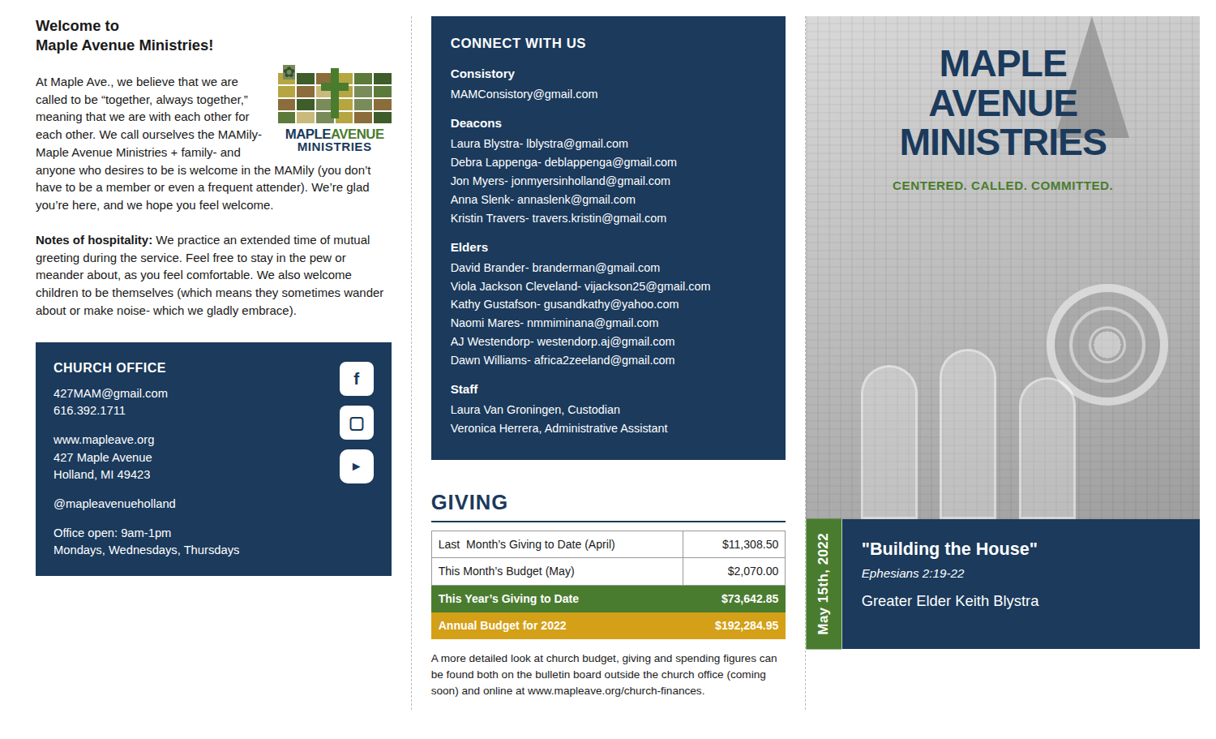Welcome to
Maple Avenue Ministries!
✿
MAPLE AVENUE MINISTRIES
At Maple Ave., we believe that we are called to be “together, always together,” meaning that we are with each other for each other. We call ourselves the MAMily- Maple Avenue Ministries + family- and anyone who desires to be is welcome in the MAMily (you don’t have to be a member or even a frequent attender). We’re glad you’re here, and we hope you feel welcome.
Notes of hospitality: We practice an extended time of mutual greeting during the service. Feel free to stay in the pew or meander about, as you feel comfortable. We also welcome children to be themselves (which means they sometimes wander about or make noise- which we gladly embrace).
CHURCH OFFICE
427MAM@gmail.com
616.392.1711
www.mapleave.org
427 Maple Avenue
Holland, MI 49423
@mapleavenueholland
Office open: 9am-1pm
Mondays, Wednesdays, Thursdays
f ▢ ►
CONNECT WITH US
Consistory
MAMConsistory@gmail.com
Deacons
Laura Blystra- lblystra@gmail.com
Debra Lappenga- deblappenga@gmail.com
Jon Myers- jonmyersinholland@gmail.com
Anna Slenk- annaslenk@gmail.com
Kristin Travers- travers.kristin@gmail.com
Elders
David Brander- branderman@gmail.com
Viola Jackson Cleveland- vijackson25@gmail.com
Kathy Gustafson- gusandkathy@yahoo.com
Naomi Mares- nmmiminana@gmail.com
AJ Westendorp- westendorp.aj@gmail.com
Dawn Williams- africa2zeeland@gmail.com
Staff
Laura Van Groningen, Custodian
Veronica Herrera, Administrative Assistant
GIVING
| Last Month’s Giving to Date (April) | $11,308.50 |
| This Month’s Budget (May) | $2,070.00 |
| This Year’s Giving to Date | $73,642.85 |
| Annual Budget for 2022 | $192,284.95 |
A more detailed look at church budget, giving and spending figures can be found both on the bulletin board outside the church office (coming soon) and online at www.mapleave.org/church-finances.
MAPLE
AVENUE
MINISTRIES
CENTERED. CALLED. COMMITTED.
May 15th, 2022
"Building the House"
Ephesians 2:19-22
Greater Elder Keith Blystra